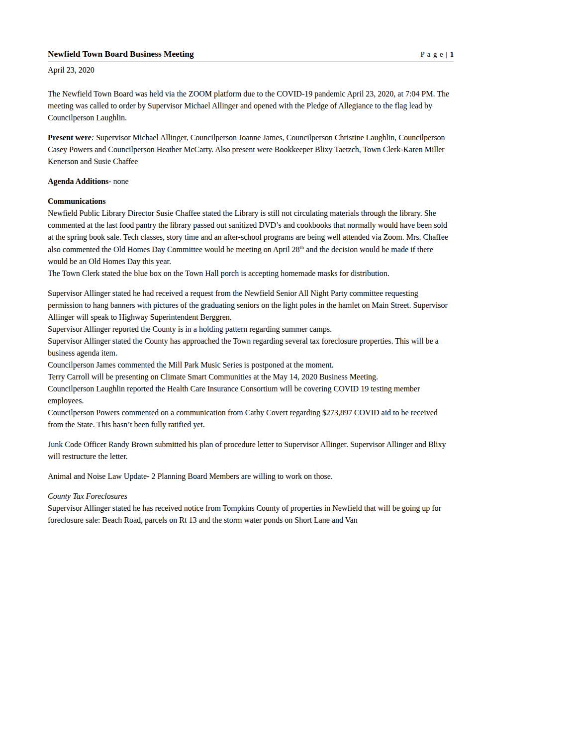Newfield Town Board Business Meeting P a g e | 1
April 23, 2020
The Newfield Town Board was held via the ZOOM platform due to the COVID-19 pandemic April 23, 2020, at 7:04 PM. The meeting was called to order by Supervisor Michael Allinger and opened with the Pledge of Allegiance to the flag lead by Councilperson Laughlin.
Present were: Supervisor Michael Allinger, Councilperson Joanne James, Councilperson Christine Laughlin, Councilperson Casey Powers and Councilperson Heather McCarty. Also present were Bookkeeper Blixy Taetzch, Town Clerk-Karen Miller Kenerson and Susie Chaffee
Agenda Additions- none
Communications
Newfield Public Library Director Susie Chaffee stated the Library is still not circulating materials through the library. She commented at the last food pantry the library passed out sanitized DVD’s and cookbooks that normally would have been sold at the spring book sale. Tech classes, story time and an after-school programs are being well attended via Zoom. Mrs. Chaffee also commented the Old Homes Day Committee would be meeting on April 28th and the decision would be made if there would be an Old Homes Day this year.
The Town Clerk stated the blue box on the Town Hall porch is accepting homemade masks for distribution.
Supervisor Allinger stated he had received a request from the Newfield Senior All Night Party committee requesting permission to hang banners with pictures of the graduating seniors on the light poles in the hamlet on Main Street. Supervisor Allinger will speak to Highway Superintendent Berggren.
Supervisor Allinger reported the County is in a holding pattern regarding summer camps.
Supervisor Allinger stated the County has approached the Town regarding several tax foreclosure properties. This will be a business agenda item.
Councilperson James commented the Mill Park Music Series is postponed at the moment.
Terry Carroll will be presenting on Climate Smart Communities at the May 14, 2020 Business Meeting.
Councilperson Laughlin reported the Health Care Insurance Consortium will be covering COVID 19 testing member employees.
Councilperson Powers commented on a communication from Cathy Covert regarding $273,897 COVID aid to be received from the State. This hasn’t been fully ratified yet.
Junk Code Officer Randy Brown submitted his plan of procedure letter to Supervisor Allinger. Supervisor Allinger and Blixy will restructure the letter.
Animal and Noise Law Update- 2 Planning Board Members are willing to work on those.
County Tax Foreclosures
Supervisor Allinger stated he has received notice from Tompkins County of properties in Newfield that will be going up for foreclosure sale: Beach Road, parcels on Rt 13 and the storm water ponds on Short Lane and Van